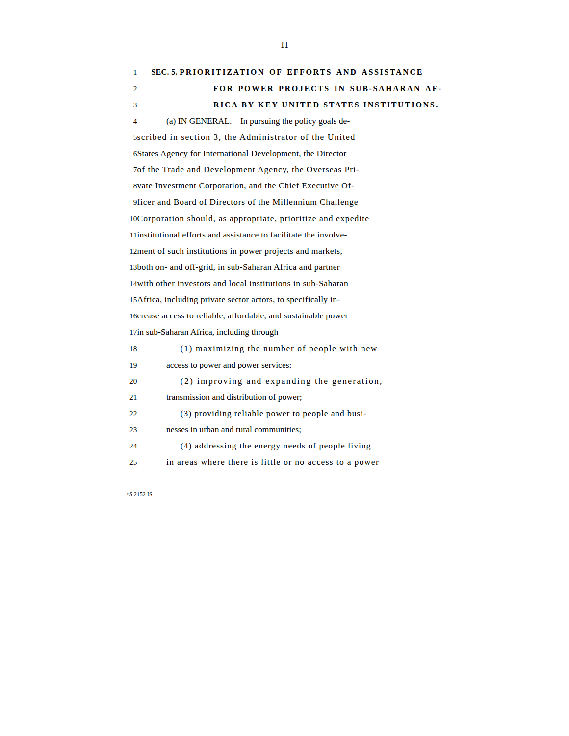11
| 1 | SEC. 5. PRIORITIZATION OF EFFORTS AND ASSISTANCE |
| 2 | FOR POWER PROJECTS IN SUB-SAHARAN AF- |
| 3 | RICA BY KEY UNITED STATES INSTITUTIONS. |
| 4 | (a) I N G ENERAL .—In pursuing the policy goals de- |
| 5 | scribed in section 3, the Administrator of the United |
| 6 | States Agency for International Development, the Director |
| 7 | of the Trade and Development Agency, the Overseas Pri- |
| 8 | vate Investment Corporation, and the Chief Executive Of- |
| 9 | ficer and Board of Directors of the Millennium Challenge |
| 10 | Corporation should, as appropriate, prioritize and expedite |
| 11 | institutional efforts and assistance to facilitate the involve- |
| 12 | ment of such institutions in power projects and markets, |
| 13 | both on- and off-grid, in sub-Saharan Africa and partner |
| 14 | with other investors and local institutions in sub-Saharan |
| 15 | Africa, including private sector actors, to specifically in- |
| 16 | crease access to reliable, affordable, and sustainable power |
| 17 | in sub-Saharan Africa, including through— |
| 18 | (1) maximizing the number of people with new |
| 19 | access to power and power services; |
| 20 | (2) improving and expanding the generation, |
| 21 | transmission and distribution of power; |
| 22 | (3) providing reliable power to people and busi- |
| 23 | nesses in urban and rural communities; |
| 24 | (4) addressing the energy needs of people living |
| 25 | in areas where there is little or no access to a power |
•S 2152 IS